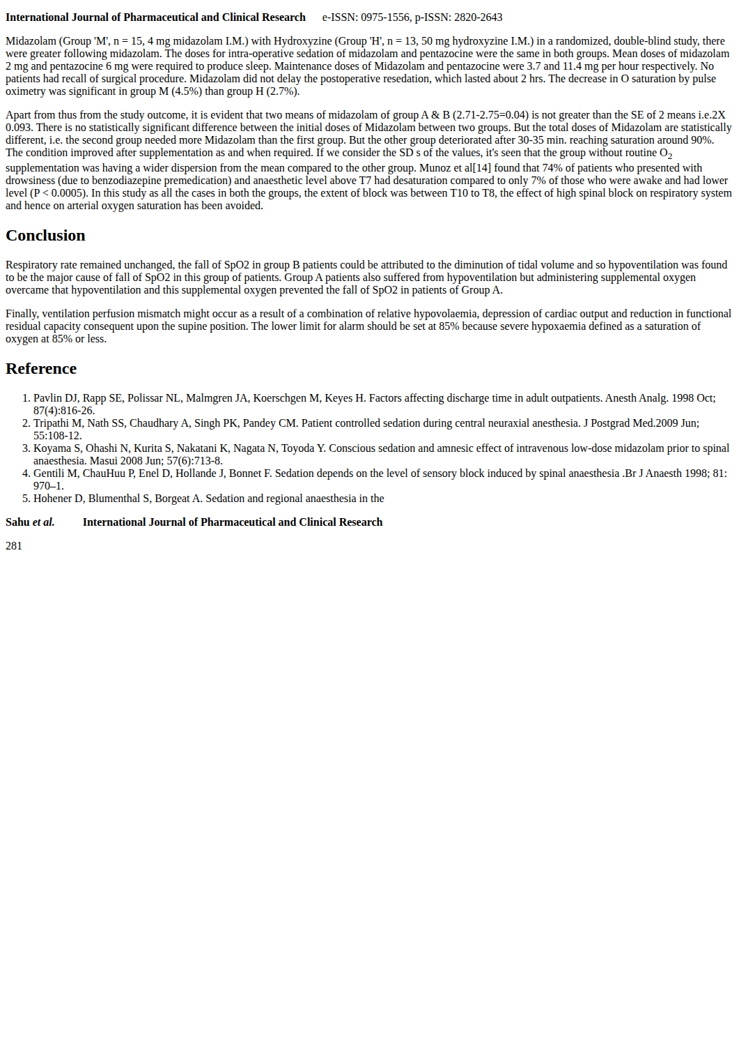International Journal of Pharmaceutical and Clinical Research e-ISSN: 0975-1556, p-ISSN: 2820-2643
Midazolam (Group 'M', n = 15, 4 mg midazolam I.M.) with Hydroxyzine (Group 'H', n = 13, 50 mg hydroxyzine I.M.) in a randomized, double-blind study, there were greater following midazolam. The doses for intra-operative sedation of midazolam and pentazocine were the same in both groups. Mean doses of midazolam 2 mg and pentazocine 6 mg were required to produce sleep. Maintenance doses of Midazolam and pentazocine were 3.7 and 11.4 mg per hour respectively. No patients had recall of surgical procedure. Midazolam did not delay the postoperative resedation, which lasted about 2 hrs. The decrease in O saturation by pulse oximetry was significant in group M (4.5%) than group H (2.7%).
Apart from thus from the study outcome, it is evident that two means of midazolam of group A & B (2.71-2.75=0.04) is not greater than the SE of 2 means i.e.2X 0.093. There is no statistically significant difference between the initial doses of Midazolam between two groups. But the total doses of Midazolam are statistically different, i.e. the second group needed more Midazolam than the first group. But the other group deteriorated after 30-35 min. reaching saturation around 90%. The condition improved after supplementation as and when required. If we consider the SD s of the values, it's seen that the group without routine O2 supplementation was having a wider dispersion from the mean compared to the other group. Munoz et al[14] found that 74% of patients who presented with drowsiness (due to benzodiazepine premedication) and anaesthetic level above T7 had desaturation compared to only 7% of those who were awake and had lower level (P < 0.0005). In this study as all the cases in both the groups, the extent of block was between T10 to T8, the effect of high spinal block on respiratory system and hence on arterial oxygen saturation has been avoided.
Conclusion
Respiratory rate remained unchanged, the fall of SpO2 in group B patients could be attributed to the diminution of tidal volume and so hypoventilation was found to be the major cause of fall of SpO2 in this group of patients. Group A patients also suffered from hypoventilation but administering supplemental oxygen overcame that hypoventilation and this supplemental oxygen prevented the fall of SpO2 in patients of Group A.
Finally, ventilation perfusion mismatch might occur as a result of a combination of relative hypovolaemia, depression of cardiac output and reduction in functional residual capacity consequent upon the supine position. The lower limit for alarm should be set at 85% because severe hypoxaemia defined as a saturation of oxygen at 85% or less.
Reference
Pavlin DJ, Rapp SE, Polissar NL, Malmgren JA, Koerschgen M, Keyes H. Factors affecting discharge time in adult outpatients. Anesth Analg. 1998 Oct; 87(4):816-26.
Tripathi M, Nath SS, Chaudhary A, Singh PK, Pandey CM. Patient controlled sedation during central neuraxial anesthesia. J Postgrad Med.2009 Jun; 55:108-12.
Koyama S, Ohashi N, Kurita S, Nakatani K, Nagata N, Toyoda Y. Conscious sedation and amnesic effect of intravenous low-dose midazolam prior to spinal anaesthesia. Masui 2008 Jun; 57(6):713-8.
Gentili M, ChauHuu P, Enel D, Hollande J, Bonnet F. Sedation depends on the level of sensory block induced by spinal anaesthesia .Br J Anaesth 1998; 81: 970–1.
Hohener D, Blumenthal S, Borgeat A. Sedation and regional anaesthesia in the
Sahu et al. International Journal of Pharmaceutical and Clinical Research
281